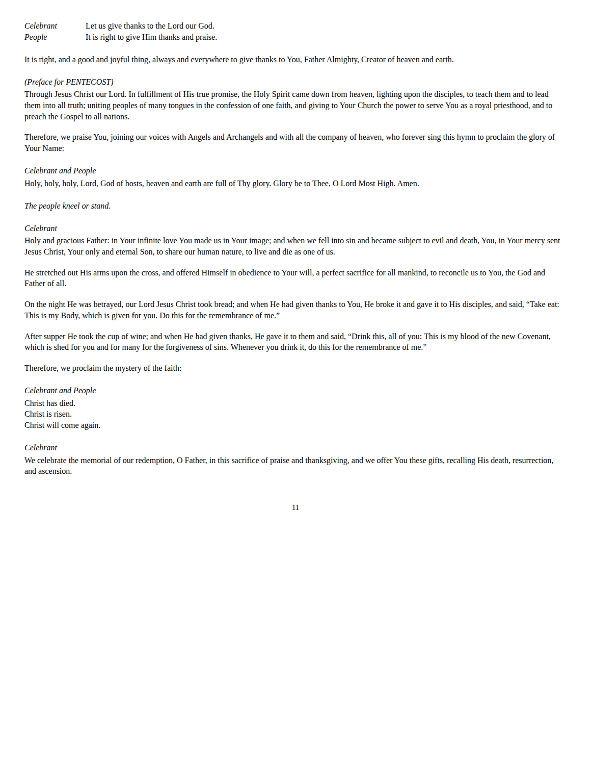Celebrant Let us give thanks to the Lord our God. People It is right to give Him thanks and praise.
It is right, and a good and joyful thing, always and everywhere to give thanks to You, Father Almighty, Creator of heaven and earth.
(Preface for PENTECOST)
Through Jesus Christ our Lord. In fulfillment of His true promise, the Holy Spirit came down from heaven, lighting upon the disciples, to teach them and to lead them into all truth; uniting peoples of many tongues in the confession of one faith, and giving to Your Church the power to serve You as a royal priesthood, and to preach the Gospel to all nations.
Therefore, we praise You, joining our voices with Angels and Archangels and with all the company of heaven, who forever sing this hymn to proclaim the glory of Your Name:
Celebrant and People
Holy, holy, holy, Lord, God of hosts, heaven and earth are full of Thy glory. Glory be to Thee, O Lord Most High. Amen.
The people kneel or stand.
Celebrant
Holy and gracious Father: in Your infinite love You made us in Your image; and when we fell into sin and became subject to evil and death, You, in Your mercy sent Jesus Christ, Your only and eternal Son, to share our human nature, to live and die as one of us.
He stretched out His arms upon the cross, and offered Himself in obedience to Your will, a perfect sacrifice for all mankind, to reconcile us to You, the God and Father of all.
On the night He was betrayed, our Lord Jesus Christ took bread; and when He had given thanks to You, He broke it and gave it to His disciples, and said, “Take eat: This is my Body, which is given for you. Do this for the remembrance of me.”
After supper He took the cup of wine; and when He had given thanks, He gave it to them and said, “Drink this, all of you: This is my blood of the new Covenant, which is shed for you and for many for the forgiveness of sins. Whenever you drink it, do this for the remembrance of me.”
Therefore, we proclaim the mystery of the faith:
Celebrant and People
Christ has died.
Christ is risen.
Christ will come again.
Celebrant
We celebrate the memorial of our redemption, O Father, in this sacrifice of praise and thanksgiving, and we offer You these gifts, recalling His death, resurrection, and ascension.
11